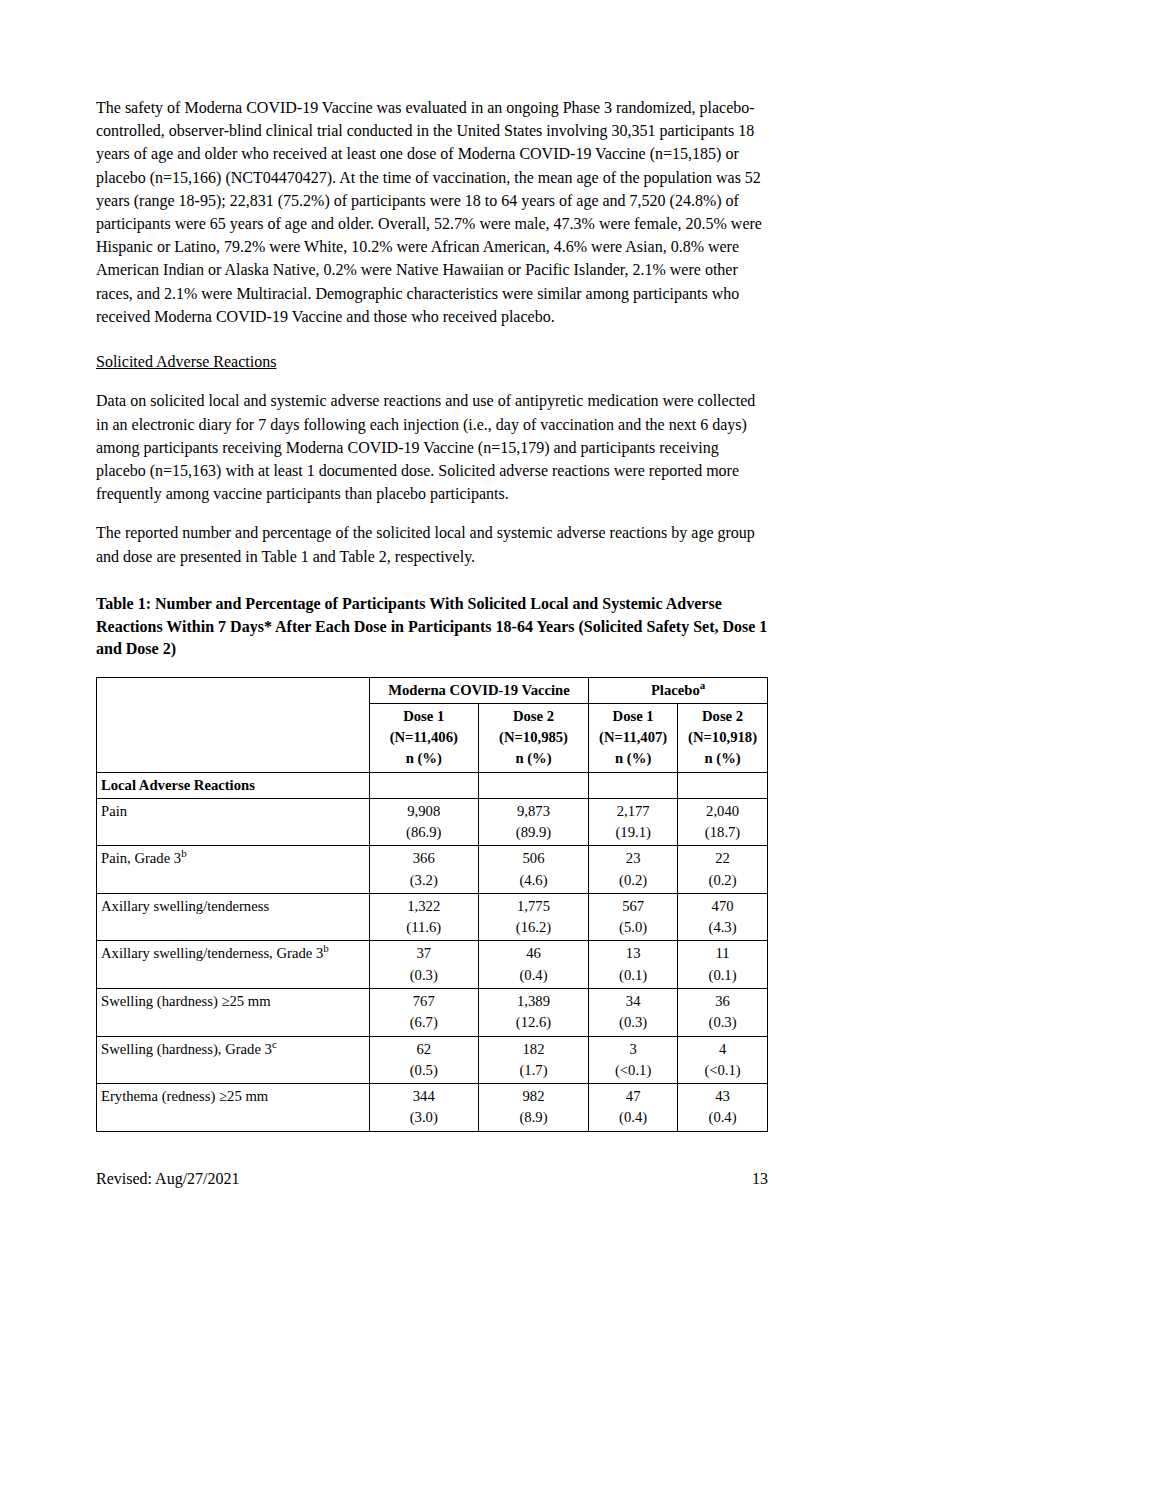The safety of Moderna COVID-19 Vaccine was evaluated in an ongoing Phase 3 randomized, placebo-controlled, observer-blind clinical trial conducted in the United States involving 30,351 participants 18 years of age and older who received at least one dose of Moderna COVID-19 Vaccine (n=15,185) or placebo (n=15,166) (NCT04470427). At the time of vaccination, the mean age of the population was 52 years (range 18-95); 22,831 (75.2%) of participants were 18 to 64 years of age and 7,520 (24.8%) of participants were 65 years of age and older. Overall, 52.7% were male, 47.3% were female, 20.5% were Hispanic or Latino, 79.2% were White, 10.2% were African American, 4.6% were Asian, 0.8% were American Indian or Alaska Native, 0.2% were Native Hawaiian or Pacific Islander, 2.1% were other races, and 2.1% were Multiracial. Demographic characteristics were similar among participants who received Moderna COVID-19 Vaccine and those who received placebo.
Solicited Adverse Reactions
Data on solicited local and systemic adverse reactions and use of antipyretic medication were collected in an electronic diary for 7 days following each injection (i.e., day of vaccination and the next 6 days) among participants receiving Moderna COVID-19 Vaccine (n=15,179) and participants receiving placebo (n=15,163) with at least 1 documented dose. Solicited adverse reactions were reported more frequently among vaccine participants than placebo participants.
The reported number and percentage of the solicited local and systemic adverse reactions by age group and dose are presented in Table 1 and Table 2, respectively.
Table 1: Number and Percentage of Participants With Solicited Local and Systemic Adverse Reactions Within 7 Days* After Each Dose in Participants 18-64 Years (Solicited Safety Set, Dose 1 and Dose 2)
| | Moderna COVID-19 Vaccine | Placebo a |
| --- | --- | --- |
| Dose 1 (N=11,406) n (%) | Dose 2 (N=10,985) n (%) | Dose 1 (N=11,407) n (%) | Dose 2 (N=10,918) n (%) |
| Local Adverse Reactions | | | | |
| Pain | 9,908 (86.9) | 9,873 (89.9) | 2,177 (19.1) | 2,040 (18.7) |
| Pain, Grade 3 b | 366 (3.2) | 506 (4.6) | 23 (0.2) | 22 (0.2) |
| Axillary swelling/tenderness | 1,322 (11.6) | 1,775 (16.2) | 567 (5.0) | 470 (4.3) |
| Axillary swelling/tenderness, Grade 3 b | 37 (0.3) | 46 (0.4) | 13 (0.1) | 11 (0.1) |
| Swelling (hardness) ≥25 mm | 767 (6.7) | 1,389 (12.6) | 34 (0.3) | 36 (0.3) |
| Swelling (hardness), Grade 3 c | 62 (0.5) | 182 (1.7) | 3 (<0.1) | 4 (<0.1) |
| Erythema (redness) ≥25 mm | 344 (3.0) | 982 (8.9) | 47 (0.4) | 43 (0.4) |
Revised: Aug/27/2021 13